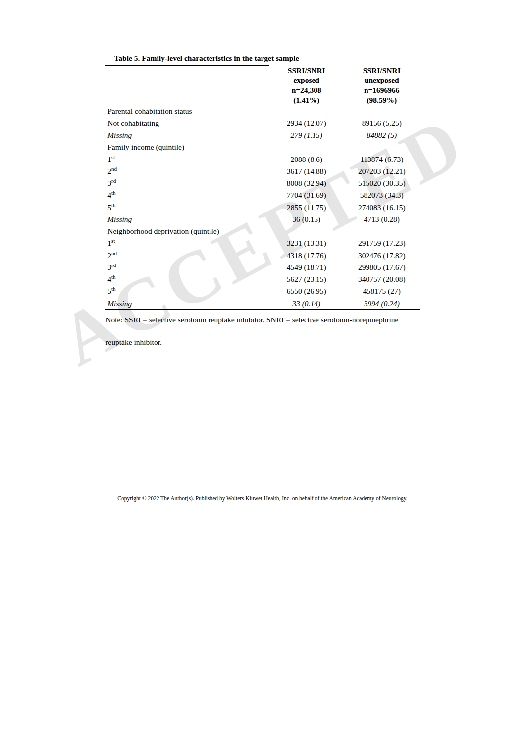ACCEPTED
Table 5. Family-level characteristics in the target sample
| | SSRI/SNRI exposed | SSRI/SNRI unexposed |
| | n=24,308 (1.41%) | n=1696966 (98.59%) |
| Parental cohabitation status | | |
| Not cohabitating | 2934 (12.07) | 89156 (5.25) |
| Missing | 279 (1.15) | 84882 (5) |
| Family income (quintile) | | |
| 1 st | 2088 (8.6) | 113874 (6.73) |
| 2 nd | 3617 (14.88) | 207203 (12.21) |
| 3 rd | 8008 (32.94) | 515020 (30.35) |
| 4 th | 7704 (31.69) | 582073 (34.3) |
| 5 th | 2855 (11.75) | 274083 (16.15) |
| Missing | 36 (0.15) | 4713 (0.28) |
| Neighborhood deprivation (quintile) | | |
| 1 st | 3231 (13.31) | 291759 (17.23) |
| 2 nd | 4318 (17.76) | 302476 (17.82) |
| 3 rd | 4549 (18.71) | 299805 (17.67) |
| 4 th | 5627 (23.15) | 340757 (20.08) |
| 5 th | 6550 (26.95) | 458175 (27) |
| Missing | 33 (0.14) | 3994 (0.24) |
Note: SSRI = selective serotonin reuptake inhibitor. SNRI = selective serotonin-norepinephrine
reuptake inhibitor.
Copyright © 2022 The Author(s). Published by Wolters Kluwer Health, Inc. on behalf of the American Academy of Neurology.